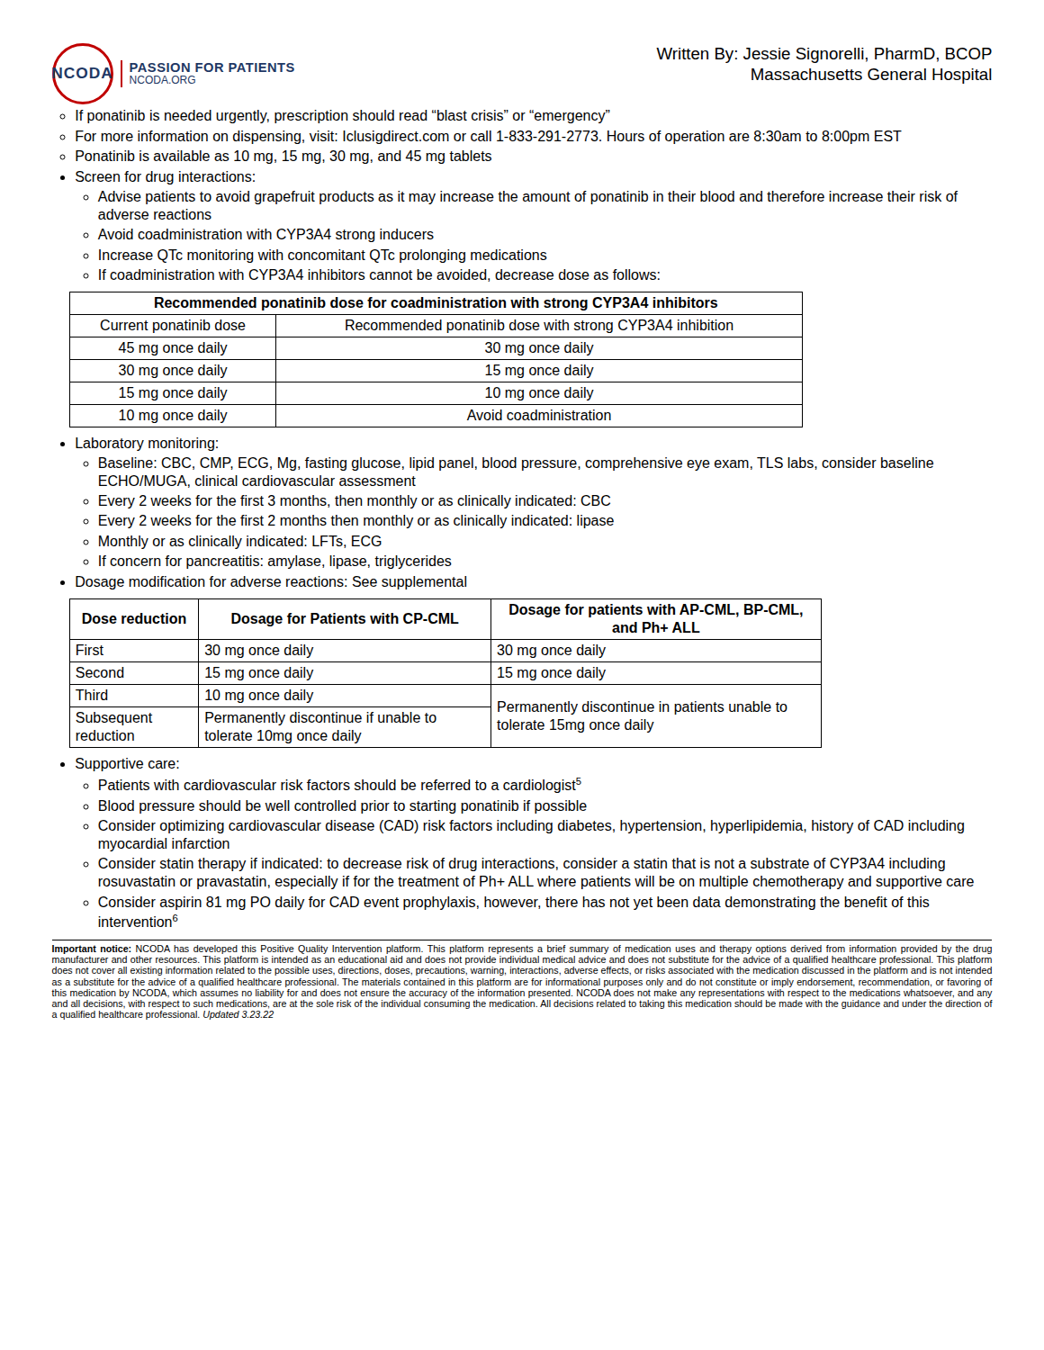NCODA
PASSION FOR PATIENTS
NCODA.ORG
Written By: Jessie Signorelli, PharmD, BCOP
Massachusetts General Hospital
If ponatinib is needed urgently, prescription should read “blast crisis” or “emergency”
For more information on dispensing, visit: Iclusigdirect.com or call 1-833-291-2773. Hours of operation are 8:30am to 8:00pm EST
Ponatinib is available as 10 mg, 15 mg, 30 mg, and 45 mg tablets
Screen for drug interactions:
Advise patients to avoid grapefruit products as it may increase the amount of ponatinib in their blood and therefore increase their risk of adverse reactions
Avoid coadministration with CYP3A4 strong inducers
Increase QTc monitoring with concomitant QTc prolonging medications
If coadministration with CYP3A4 inhibitors cannot be avoided, decrease dose as follows:
| Recommended ponatinib dose for coadministration with strong CYP3A4 inhibitors |
| --- |
| Current ponatinib dose | Recommended ponatinib dose with strong CYP3A4 inhibition |
| 45 mg once daily | 30 mg once daily |
| 30 mg once daily | 15 mg once daily |
| 15 mg once daily | 10 mg once daily |
| 10 mg once daily | Avoid coadministration |
Laboratory monitoring:
Baseline: CBC, CMP, ECG, Mg, fasting glucose, lipid panel, blood pressure, comprehensive eye exam, TLS labs, consider baseline ECHO/MUGA, clinical cardiovascular assessment
Every 2 weeks for the first 3 months, then monthly or as clinically indicated: CBC
Every 2 weeks for the first 2 months then monthly or as clinically indicated: lipase
Monthly or as clinically indicated: LFTs, ECG
If concern for pancreatitis: amylase, lipase, triglycerides
Dosage modification for adverse reactions: See supplemental
| Dose reduction | Dosage for Patients with CP-CML | Dosage for patients with AP-CML, BP-CML, and Ph+ ALL |
| --- | --- | --- |
| First | 30 mg once daily | 30 mg once daily |
| Second | 15 mg once daily | 15 mg once daily |
| Third | 10 mg once daily | Permanently discontinue in patients unable to tolerate 15mg once daily |
| Subsequent reduction | Permanently discontinue if unable to tolerate 10mg once daily |
Supportive care:
Patients with cardiovascular risk factors should be referred to a cardiologist5
Blood pressure should be well controlled prior to starting ponatinib if possible
Consider optimizing cardiovascular disease (CAD) risk factors including diabetes, hypertension, hyperlipidemia, history of CAD including myocardial infarction
Consider statin therapy if indicated: to decrease risk of drug interactions, consider a statin that is not a substrate of CYP3A4 including rosuvastatin or pravastatin, especially if for the treatment of Ph+ ALL where patients will be on multiple chemotherapy and supportive care
Consider aspirin 81 mg PO daily for CAD event prophylaxis, however, there has not yet been data demonstrating the benefit of this intervention6
Important notice: NCODA has developed this Positive Quality Intervention platform. This platform represents a brief summary of medication uses and therapy options derived from information provided by the drug manufacturer and other resources. This platform is intended as an educational aid and does not provide individual medical advice and does not substitute for the advice of a qualified healthcare professional. This platform does not cover all existing information related to the possible uses, directions, doses, precautions, warning, interactions, adverse effects, or risks associated with the medication discussed in the platform and is not intended as a substitute for the advice of a qualified healthcare professional. The materials contained in this platform are for informational purposes only and do not constitute or imply endorsement, recommendation, or favoring of this medication by NCODA, which assumes no liability for and does not ensure the accuracy of the information presented. NCODA does not make any representations with respect to the medications whatsoever, and any and all decisions, with respect to such medications, are at the sole risk of the individual consuming the medication. All decisions related to taking this medication should be made with the guidance and under the direction of a qualified healthcare professional. Updated 3.23.22